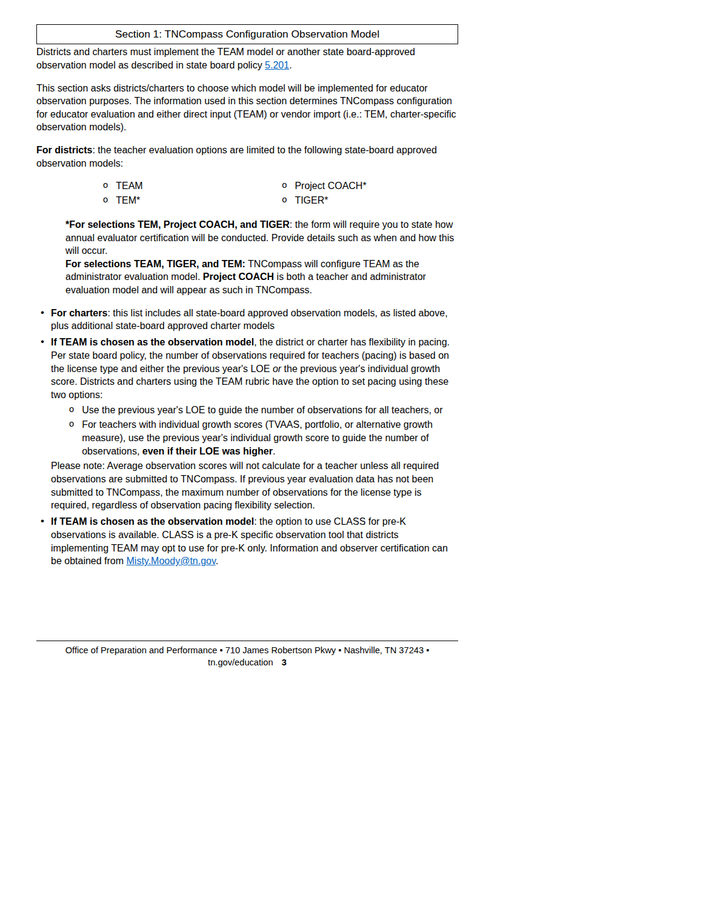Section 1: TNCompass Configuration Observation Model
Districts and charters must implement the TEAM model or another state board-approved observation model as described in state board policy 5.201.
This section asks districts/charters to choose which model will be implemented for educator observation purposes. The information used in this section determines TNCompass configuration for educator evaluation and either direct input (TEAM) or vendor import (i.e.: TEM, charter-specific observation models).
For districts: the teacher evaluation options are limited to the following state-board approved observation models:
TEAM
TEM*
Project COACH*
TIGER*
*For selections TEM, Project COACH, and TIGER: the form will require you to state how annual evaluator certification will be conducted. Provide details such as when and how this will occur.
For selections TEAM, TIGER, and TEM: TNCompass will configure TEAM as the administrator evaluation model. Project COACH is both a teacher and administrator evaluation model and will appear as such in TNCompass.
For charters: this list includes all state-board approved observation models, as listed above, plus additional state-board approved charter models
If TEAM is chosen as the observation model, the district or charter has flexibility in pacing. Per state board policy, the number of observations required for teachers (pacing) is based on the license type and either the previous year's LOE or the previous year's individual growth score. Districts and charters using the TEAM rubric have the option to set pacing using these two options:
Use the previous year's LOE to guide the number of observations for all teachers, or
For teachers with individual growth scores (TVAAS, portfolio, or alternative growth measure), use the previous year's individual growth score to guide the number of observations, even if their LOE was higher.
Please note: Average observation scores will not calculate for a teacher unless all required observations are submitted to TNCompass. If previous year evaluation data has not been submitted to TNCompass, the maximum number of observations for the license type is required, regardless of observation pacing flexibility selection.
If TEAM is chosen as the observation model: the option to use CLASS for pre-K observations is available. CLASS is a pre-K specific observation tool that districts implementing TEAM may opt to use for pre-K only. Information and observer certification can be obtained from Misty.Moody@tn.gov.
Office of Preparation and Performance • 710 James Robertson Pkwy • Nashville, TN 37243 • tn.gov/education 3